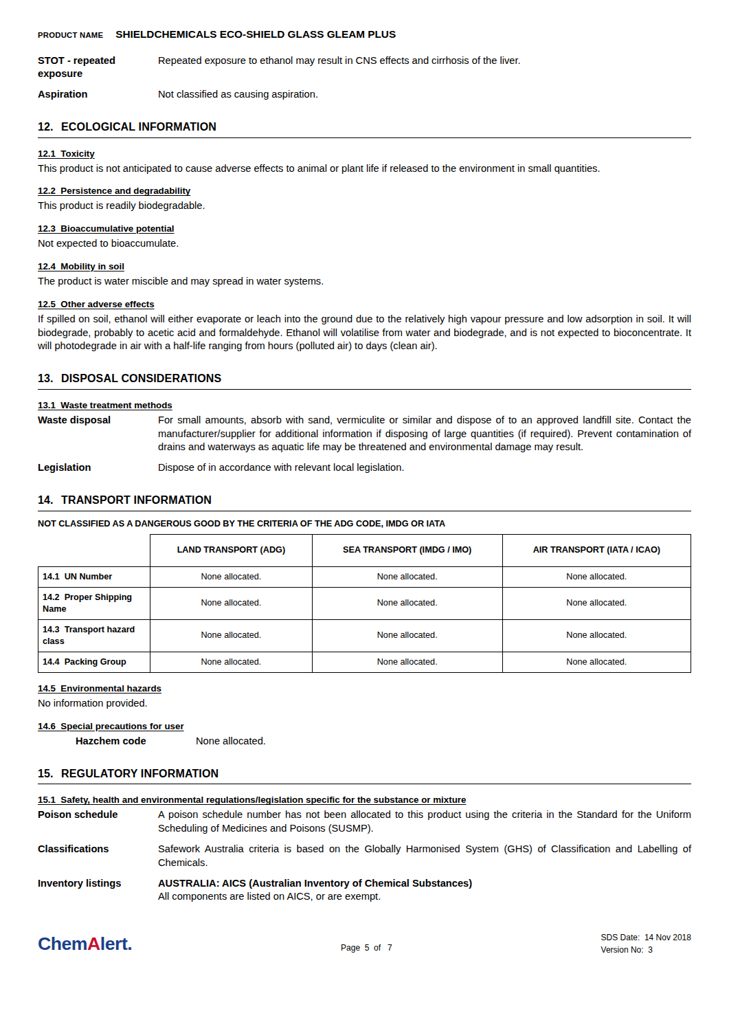PRODUCT NAME SHIELDCHEMICALS ECO-SHIELD GLASS GLEAM PLUS
STOT - repeated exposure
Repeated exposure to ethanol may result in CNS effects and cirrhosis of the liver.
Aspiration
Not classified as causing aspiration.
12. ECOLOGICAL INFORMATION
12.1 Toxicity
This product is not anticipated to cause adverse effects to animal or plant life if released to the environment in small quantities.
12.2 Persistence and degradability
This product is readily biodegradable.
12.3 Bioaccumulative potential
Not expected to bioaccumulate.
12.4 Mobility in soil
The product is water miscible and may spread in water systems.
12.5 Other adverse effects
If spilled on soil, ethanol will either evaporate or leach into the ground due to the relatively high vapour pressure and low adsorption in soil. It will biodegrade, probably to acetic acid and formaldehyde. Ethanol will volatilise from water and biodegrade, and is not expected to bioconcentrate. It will photodegrade in air with a half-life ranging from hours (polluted air) to days (clean air).
13. DISPOSAL CONSIDERATIONS
13.1 Waste treatment methods
Waste disposal
For small amounts, absorb with sand, vermiculite or similar and dispose of to an approved landfill site. Contact the manufacturer/supplier for additional information if disposing of large quantities (if required). Prevent contamination of drains and waterways as aquatic life may be threatened and environmental damage may result.
Legislation
Dispose of in accordance with relevant local legislation.
14. TRANSPORT INFORMATION
NOT CLASSIFIED AS A DANGEROUS GOOD BY THE CRITERIA OF THE ADG CODE, IMDG OR IATA
| | LAND TRANSPORT (ADG) | SEA TRANSPORT (IMDG / IMO) | AIR TRANSPORT (IATA / ICAO) |
| --- | --- | --- | --- |
| 14.1 UN Number | None allocated. | None allocated. | None allocated. |
| 14.2 Proper Shipping Name | None allocated. | None allocated. | None allocated. |
| 14.3 Transport hazard class | None allocated. | None allocated. | None allocated. |
| 14.4 Packing Group | None allocated. | None allocated. | None allocated. |
14.5 Environmental hazards
No information provided.
14.6 Special precautions for user
Hazchem code
None allocated.
15. REGULATORY INFORMATION
15.1 Safety, health and environmental regulations/legislation specific for the substance or mixture
Poison schedule
A poison schedule number has not been allocated to this product using the criteria in the Standard for the Uniform Scheduling of Medicines and Poisons (SUSMP).
Classifications
Safework Australia criteria is based on the Globally Harmonised System (GHS) of Classification and Labelling of Chemicals.
Inventory listings
AUSTRALIA: AICS (Australian Inventory of Chemical Substances)
All components are listed on AICS, or are exempt.
Chem Alert.
Page 5 of 7
SDS Date: 14 Nov 2018
Version No: 3